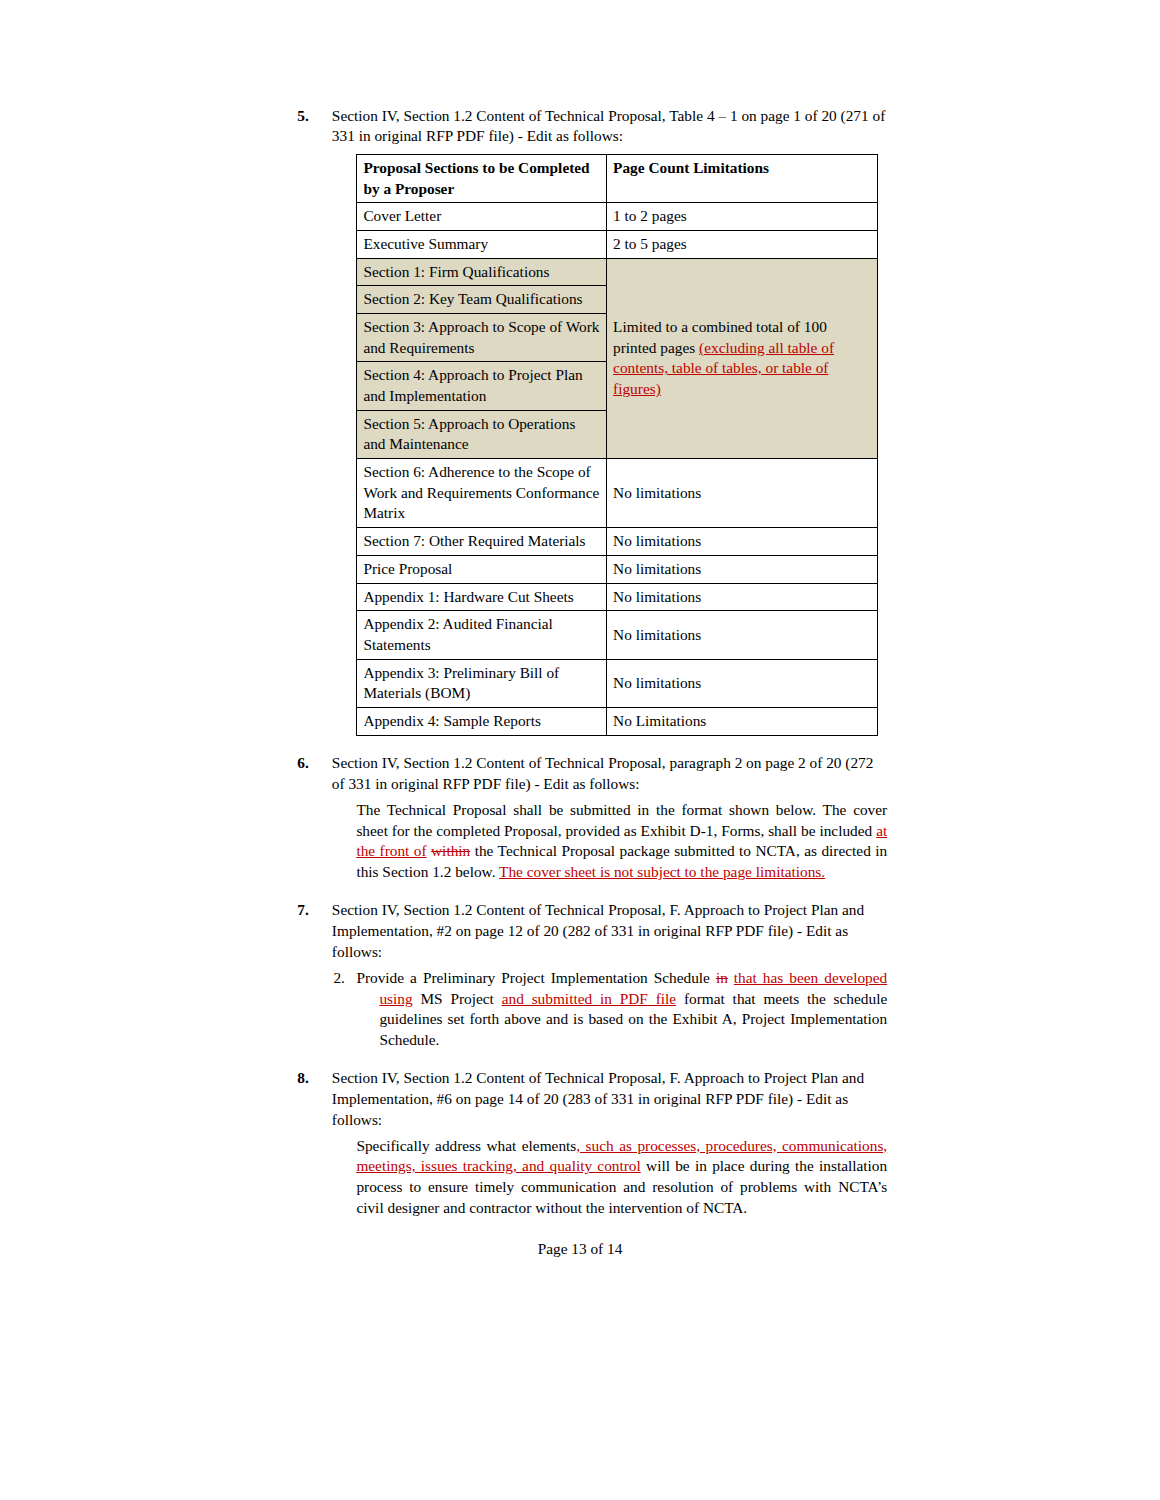5. Section IV, Section 1.2 Content of Technical Proposal, Table 4 – 1 on page 1 of 20 (271 of 331 in original RFP PDF file) - Edit as follows:
| Proposal Sections to be Completed by a Proposer | Page Count Limitations |
| --- | --- |
| Cover Letter | 1 to 2 pages |
| Executive Summary | 2 to 5 pages |
| Section 1: Firm Qualifications | Limited to a combined total of 100 printed pages (excluding all table of contents, table of tables, or table of figures) |
| Section 2: Key Team Qualifications |
| Section 3: Approach to Scope of Work and Requirements |
| Section 4: Approach to Project Plan and Implementation |
| Section 5: Approach to Operations and Maintenance |
| Section 6: Adherence to the Scope of Work and Requirements Conformance Matrix | No limitations |
| Section 7: Other Required Materials | No limitations |
| Price Proposal | No limitations |
| Appendix 1: Hardware Cut Sheets | No limitations |
| Appendix 2: Audited Financial Statements | No limitations |
| Appendix 3: Preliminary Bill of Materials (BOM) | No limitations |
| Appendix 4: Sample Reports | No Limitations |
6. Section IV, Section 1.2 Content of Technical Proposal, paragraph 2 on page 2 of 20 (272 of 331 in original RFP PDF file) - Edit as follows:
The Technical Proposal shall be submitted in the format shown below. The cover sheet for the completed Proposal, provided as Exhibit D-1, Forms, shall be included at the front of within the Technical Proposal package submitted to NCTA, as directed in this Section 1.2 below. The cover sheet is not subject to the page limitations.
7. Section IV, Section 1.2 Content of Technical Proposal, F. Approach to Project Plan and Implementation, #2 on page 12 of 20 (282 of 331 in original RFP PDF file) - Edit as follows:
2. Provide a Preliminary Project Implementation Schedule in that has been developed using MS Project and submitted in PDF file format that meets the schedule guidelines set forth above and is based on the Exhibit A, Project Implementation Schedule.
8. Section IV, Section 1.2 Content of Technical Proposal, F. Approach to Project Plan and Implementation, #6 on page 14 of 20 (283 of 331 in original RFP PDF file) - Edit as follows:
Specifically address what elements, such as processes, procedures, communications, meetings, issues tracking, and quality control will be in place during the installation process to ensure timely communication and resolution of problems with NCTA’s civil designer and contractor without the intervention of NCTA.
Page 13 of 14